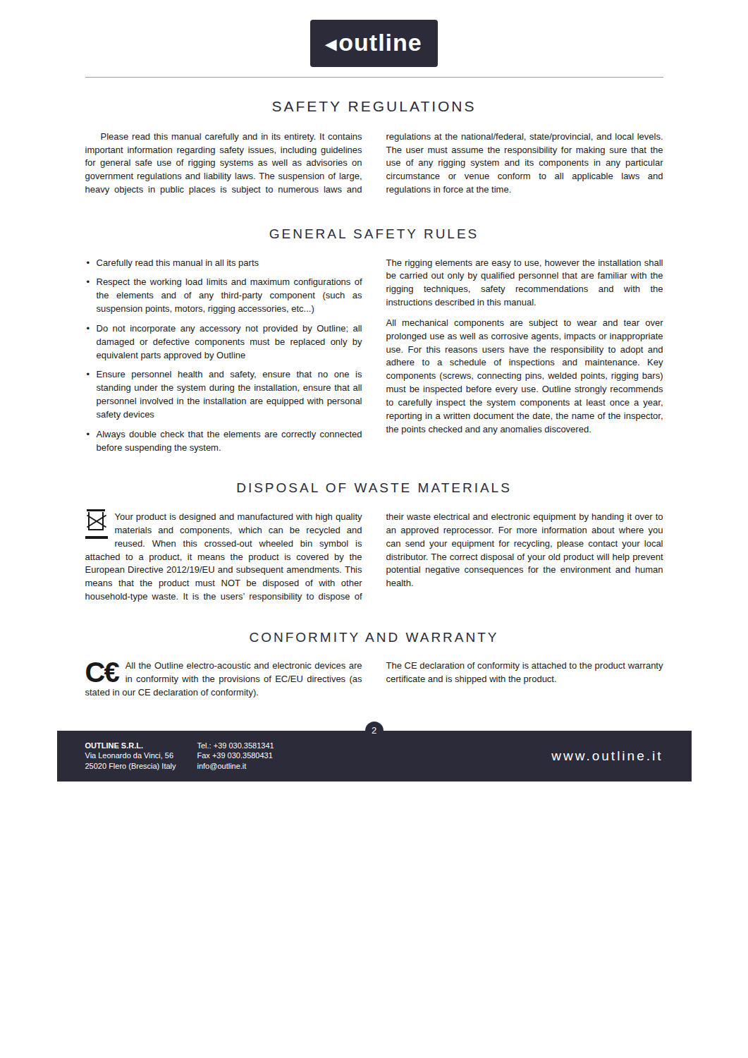◂outline
SAFETY REGULATIONS
Please read this manual carefully and in its entirety. It contains important information regarding safety issues, including guidelines for general safe use of rigging systems as well as advisories on government regulations and liability laws. The suspension of large, heavy objects in public places is subject to numerous laws and regulations at the national/federal, state/provincial, and local levels. The user must assume the responsibility for making sure that the use of any rigging system and its components in any particular circumstance or venue conform to all applicable laws and regulations in force at the time.
GENERAL SAFETY RULES
Carefully read this manual in all its parts
Respect the working load limits and maximum configurations of the elements and of any third-party component (such as suspension points, motors, rigging accessories, etc...)
Do not incorporate any accessory not provided by Outline; all damaged or defective components must be replaced only by equivalent parts approved by Outline
Ensure personnel health and safety, ensure that no one is standing under the system during the installation, ensure that all personnel involved in the installation are equipped with personal safety devices
Always double check that the elements are correctly connected before suspending the system.
The rigging elements are easy to use, however the installation shall be carried out only by qualified personnel that are familiar with the rigging techniques, safety recommendations and with the instructions described in this manual.
All mechanical components are subject to wear and tear over prolonged use as well as corrosive agents, impacts or inappropriate use. For this reasons users have the responsibility to adopt and adhere to a schedule of inspections and maintenance. Key components (screws, connecting pins, welded points, rigging bars) must be inspected before every use. Outline strongly recommends to carefully inspect the system components at least once a year, reporting in a written document the date, the name of the inspector, the points checked and any anomalies discovered.
DISPOSAL OF WASTE MATERIALS
Your product is designed and manufactured with high quality materials and components, which can be recycled and reused. When this crossed-out wheeled bin symbol is attached to a product, it means the product is covered by the European Directive 2012/19/EU and subsequent amendments. This means that the product must NOT be disposed of with other household-type waste. It is the users’ responsibility to dispose of their waste electrical and electronic equipment by handing it over to an approved reprocessor. For more information about where you can send your equipment for recycling, please contact your local distributor. The correct disposal of your old product will help prevent potential negative consequences for the environment and human health.
CONFORMITY AND WARRANTY
C€ All the Outline electro-acoustic and electronic devices are in conformity with the provisions of EC/EU directives (as stated in our CE declaration of conformity).
The CE declaration of conformity is attached to the product warranty certificate and is shipped with the product.
2
OUTLINE S.R.L.
Via Leonardo da Vinci, 56
25020 Flero (Brescia) Italy
Tel.: +39 030.3581341
Fax +39 030.3580431
info@outline.it
www.outline.it